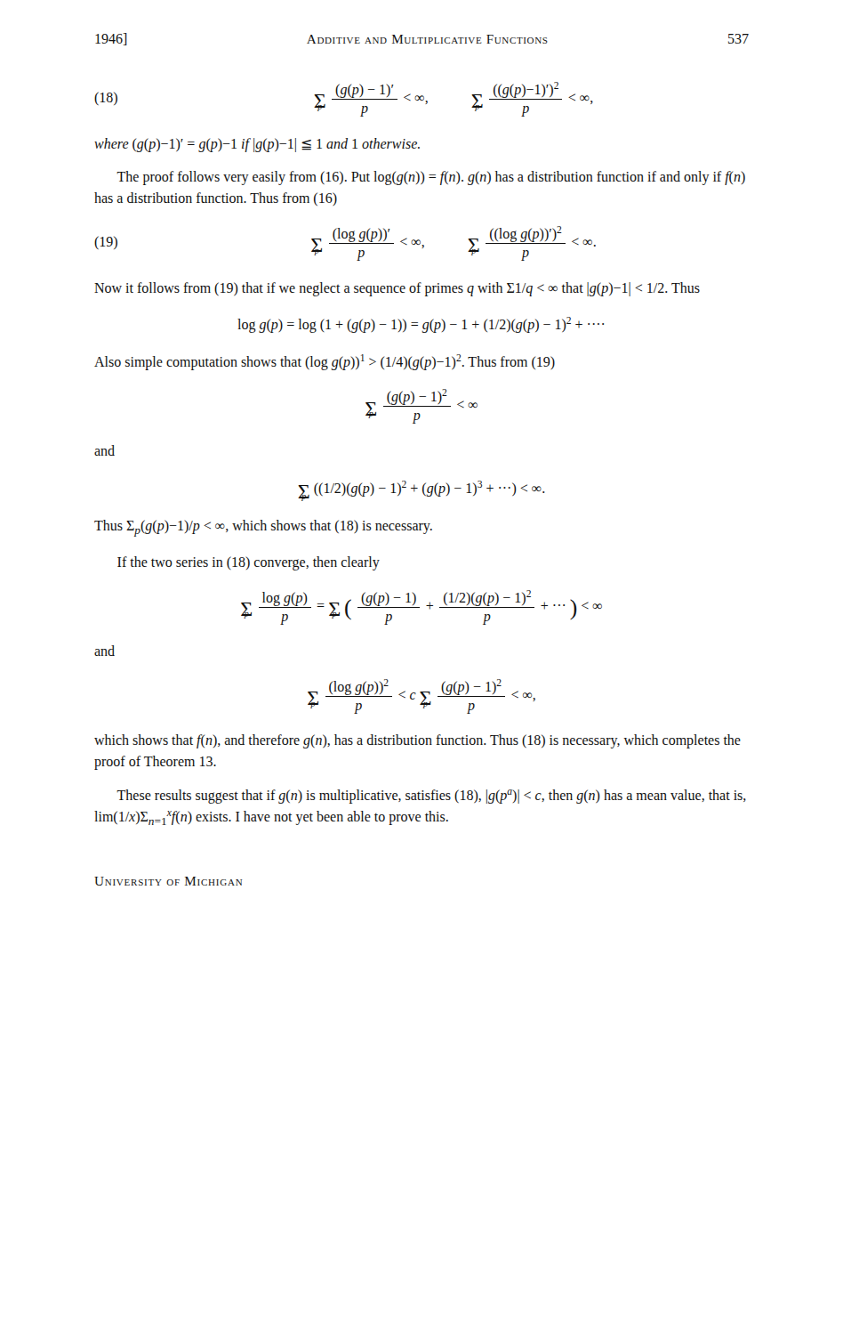1946] Additive and Multiplicative Functions 537
(18) Σp (g(p) − 1)′p < ∞, Σp ((g(p)−1)′)2 p < ∞,
where (g(p)−1)′ = g(p)−1 if |g(p)−1| ≦ 1 and 1 otherwise.
The proof follows very easily from (16). Put log(g(n)) = f(n). g(n) has a distribution function if and only if f(n) has a distribution function. Thus from (16)
(19) Σp (log g(p))′p < ∞, Σp ((log g(p))′)2 p < ∞.
Now it follows from (19) that if we neglect a sequence of primes q with Σ1/q < ∞ that |g(p)−1| < 1/2. Thus
log g(p) = log (1 + (g(p) − 1)) = g(p) − 1 + (1/2)(g(p) − 1)2 + ····
Also simple computation shows that (log g(p))1 > (1/4)(g(p)−1)2. Thus from (19)
Σp (g(p) − 1)2 p < ∞
and
Σp ((1/2)(g(p) − 1)2 + (g(p) − 1)3 + ···) < ∞.
Thus Σp(g(p)−1)/p < ∞, which shows that (18) is necessary.
If the two series in (18) converge, then clearly
Σp log g(p) p = Σp ( (g(p) − 1) p + (1/2)(g(p) − 1)2 p + ··· ) < ∞
and
Σp (log g(p))2 p < c Σp (g(p) − 1)2 p < ∞,
which shows that f(n), and therefore g(n), has a distribution function. Thus (18) is necessary, which completes the proof of Theorem 13.
These results suggest that if g(n) is multiplicative, satisfies (18), |g(pa)| < c, then g(n) has a mean value, that is, lim(1/x)Σn=1xf(n) exists. I have not yet been able to prove this.
University of Michigan